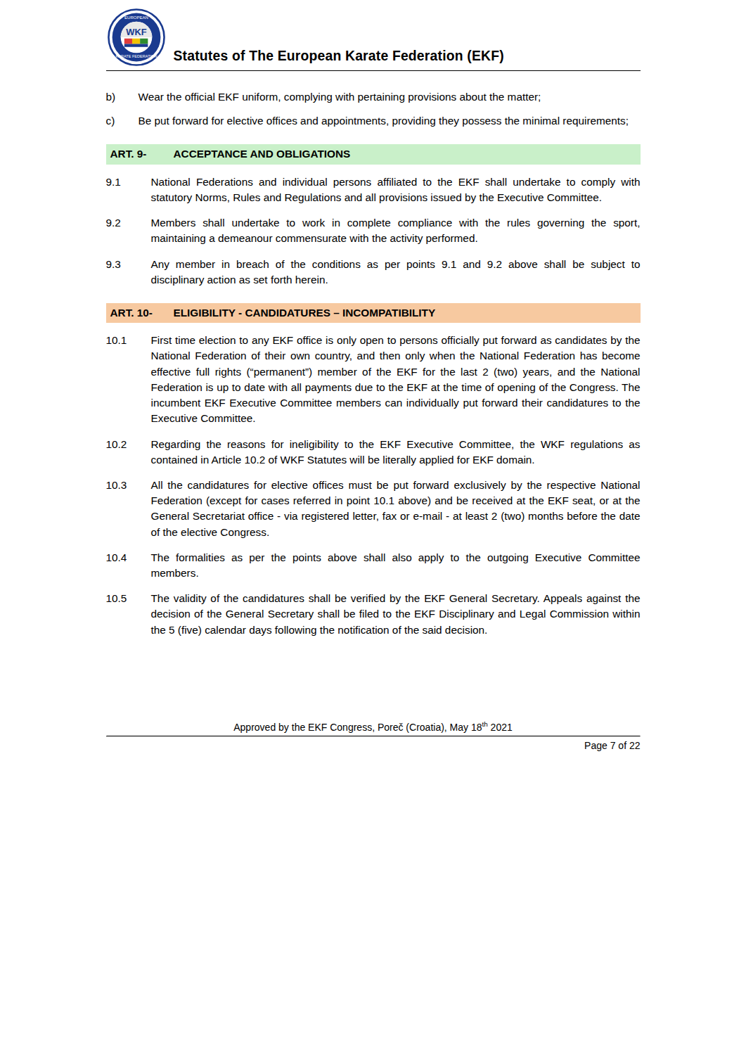EUROPEAN KARATE FEDERATION WKF
Statutes of The European Karate Federation (EKF)
b) Wear the official EKF uniform, complying with pertaining provisions about the matter;
c) Be put forward for elective offices and appointments, providing they possess the minimal requirements;
ART. 9-ACCEPTANCE AND OBLIGATIONS
9.1
National Federations and individual persons affiliated to the EKF shall undertake to comply with statutory Norms, Rules and Regulations and all provisions issued by the Executive Committee.
9.2
Members shall undertake to work in complete compliance with the rules governing the sport, maintaining a demeanour commensurate with the activity performed.
9.3
Any member in breach of the conditions as per points 9.1 and 9.2 above shall be subject to disciplinary action as set forth herein.
ART. 10-ELIGIBILITY - CANDIDATURES – INCOMPATIBILITY
10.1
First time election to any EKF office is only open to persons officially put forward as candidates by the National Federation of their own country, and then only when the National Federation has become effective full rights (“permanent”) member of the EKF for the last 2 (two) years, and the National Federation is up to date with all payments due to the EKF at the time of opening of the Congress. The incumbent EKF Executive Committee members can individually put forward their candidatures to the Executive Committee.
10.2
Regarding the reasons for ineligibility to the EKF Executive Committee, the WKF regulations as contained in Article 10.2 of WKF Statutes will be literally applied for EKF domain.
10.3
All the candidatures for elective offices must be put forward exclusively by the respective National Federation (except for cases referred in point 10.1 above) and be received at the EKF seat, or at the General Secretariat office - via registered letter, fax or e-mail - at least 2 (two) months before the date of the elective Congress.
10.4
The formalities as per the points above shall also apply to the outgoing Executive Committee members.
10.5
The validity of the candidatures shall be verified by the EKF General Secretary. Appeals against the decision of the General Secretary shall be filed to the EKF Disciplinary and Legal Commission within the 5 (five) calendar days following the notification of the said decision.
Approved by the EKF Congress, Poreč (Croatia), May 18th 2021
Page 7 of 22